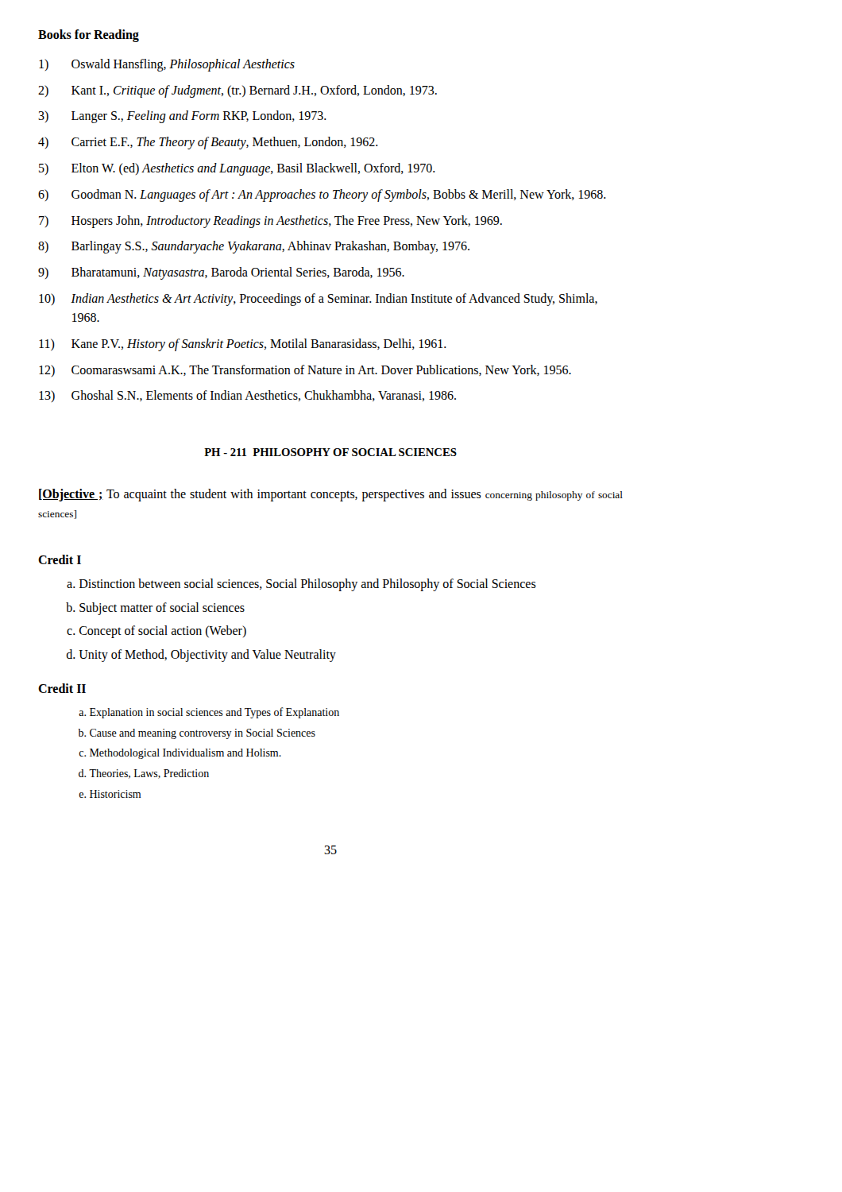Books for Reading
1) Oswald Hansfling, Philosophical Aesthetics
2) Kant I., Critique of Judgment, (tr.) Bernard J.H., Oxford, London, 1973.
3) Langer S., Feeling and Form RKP, London, 1973.
4) Carriet E.F., The Theory of Beauty, Methuen, London, 1962.
5) Elton W. (ed) Aesthetics and Language, Basil Blackwell, Oxford, 1970.
6) Goodman N. Languages of Art : An Approaches to Theory of Symbols, Bobbs & Merill, New York, 1968.
7) Hospers John, Introductory Readings in Aesthetics, The Free Press, New York, 1969.
8) Barlingay S.S., Saundaryache Vyakarana, Abhinav Prakashan, Bombay, 1976.
9) Bharatamuni, Natyasastra, Baroda Oriental Series, Baroda, 1956.
10) Indian Aesthetics & Art Activity, Proceedings of a Seminar. Indian Institute of Advanced Study, Shimla, 1968.
11) Kane P.V., History of Sanskrit Poetics, Motilal Banarasidass, Delhi, 1961.
12) Coomaraswsami A.K., The Transformation of Nature in Art. Dover Publications, New York, 1956.
13) Ghoshal S.N., Elements of Indian Aesthetics, Chukhambha, Varanasi, 1986.
PH - 211 PHILOSOPHY OF SOCIAL SCIENCES
[Objective ; To acquaint the student with important concepts, perspectives and issues concerning philosophy of social sciences]
Credit I
Distinction between social sciences, Social Philosophy and Philosophy of Social Sciences
Subject matter of social sciences
Concept of social action (Weber)
Unity of Method, Objectivity and Value Neutrality
Credit II
Explanation in social sciences and Types of Explanation
Cause and meaning controversy in Social Sciences
Methodological Individualism and Holism.
Theories, Laws, Prediction
Historicism
35